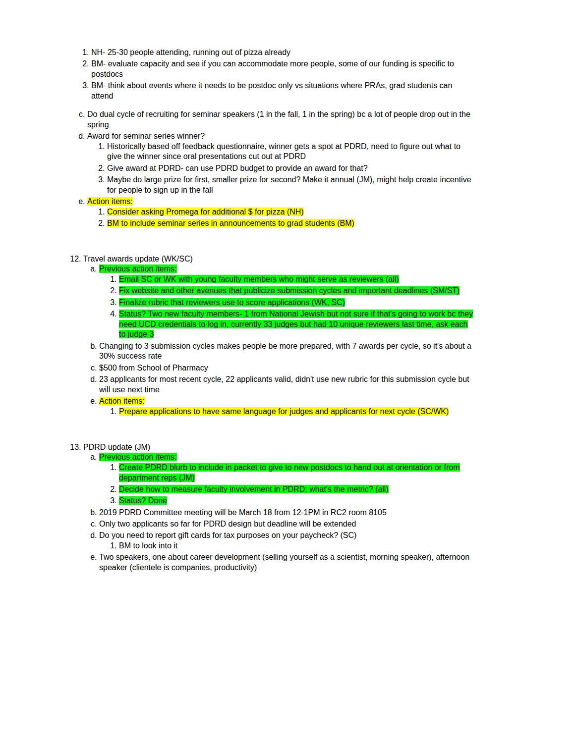NH- 25-30 people attending, running out of pizza already
BM- evaluate capacity and see if you can accommodate more people, some of our funding is specific to postdocs
BM- think about events where it needs to be postdoc only vs situations where PRAs, grad students can attend
Do dual cycle of recruiting for seminar speakers (1 in the fall, 1 in the spring) bc a lot of people drop out in the spring
Award for seminar series winner?
Historically based off feedback questionnaire, winner gets a spot at PDRD, need to figure out what to give the winner since oral presentations cut out at PDRD
Give award at PDRD- can use PDRD budget to provide an award for that?
Maybe do large prize for first, smaller prize for second? Make it annual (JM), might help create incentive for people to sign up in the fall
Action items:
Consider asking Promega for additional $ for pizza (NH)
BM to include seminar series in announcements to grad students (BM)
Travel awards update (WK/SC)
Previous action items:
Email SC or WK with young faculty members who might serve as reviewers (all)
Fix website and other avenues that publicize submission cycles and important deadlines (SM/ST)
Finalize rubric that reviewers use to score applications (WK, SC)
Status? Two new faculty members- 1 from National Jewish but not sure if that's going to work bc they need UCD credentials to log in, currently 33 judges but had 10 unique reviewers last time, ask each to judge 3
Changing to 3 submission cycles makes people be more prepared, with 7 awards per cycle, so it's about a 30% success rate
$500 from School of Pharmacy
23 applicants for most recent cycle, 22 applicants valid, didn't use new rubric for this submission cycle but will use next time
Action items:
Prepare applications to have same language for judges and applicants for next cycle (SC/WK)
PDRD update (JM)
Previous action items:
Create PDRD blurb to include in packet to give to new postdocs to hand out at orientation or from department reps (JM)
Decide how to measure faculty involvement in PDRD; what's the metric? (all)
Status? Done
2019 PDRD Committee meeting will be March 18 from 12-1PM in RC2 room 8105
Only two applicants so far for PDRD design but deadline will be extended
Do you need to report gift cards for tax purposes on your paycheck? (SC)
BM to look into it
Two speakers, one about career development (selling yourself as a scientist, morning speaker), afternoon speaker (clientele is companies, productivity)